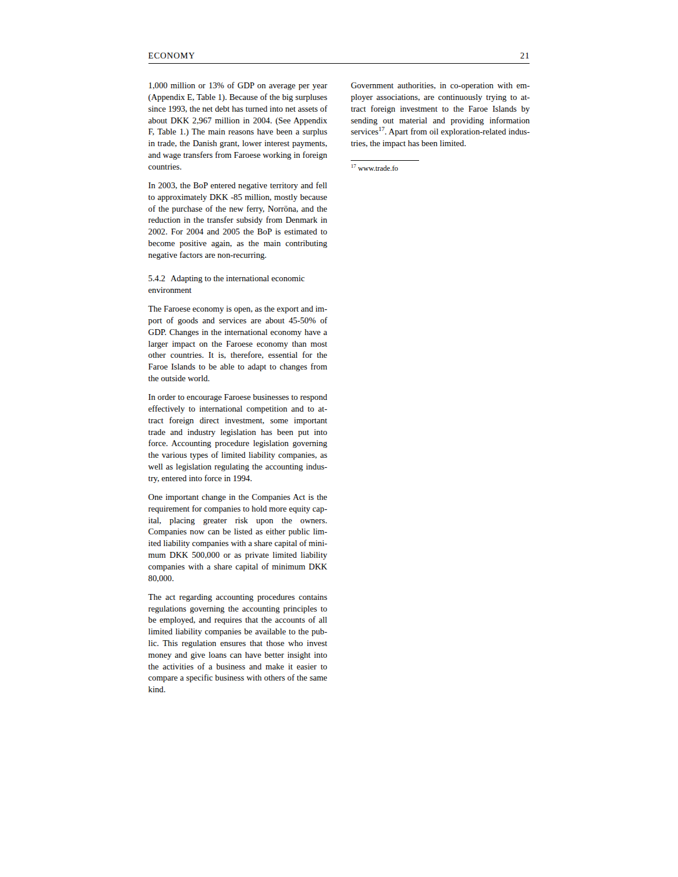Economy 21
1,000 million or 13% of GDP on average per year (Appendix E, Table 1). Because of the big surpluses since 1993, the net debt has turned into net assets of about DKK 2,967 million in 2004. (See Appendix F, Table 1.) The main reasons have been a surplus in trade, the Danish grant, lower interest payments, and wage transfers from Faroese working in foreign countries.
In 2003, the BoP entered negative territory and fell to approximately DKK -85 million, mostly because of the purchase of the new ferry, Norröna, and the reduction in the transfer subsidy from Denmark in 2002. For 2004 and 2005 the BoP is estimated to become positive again, as the main contributing negative factors are non-recurring.
5.4.2 Adapting to the international economic environment
The Faroese economy is open, as the export and import of goods and services are about 45-50% of GDP. Changes in the international economy have a larger impact on the Faroese economy than most other countries. It is, therefore, essential for the Faroe Islands to be able to adapt to changes from the outside world.
In order to encourage Faroese businesses to respond effectively to international competition and to attract foreign direct investment, some important trade and industry legislation has been put into force. Accounting procedure legislation governing the various types of limited liability companies, as well as legislation regulating the accounting industry, entered into force in 1994.
One important change in the Companies Act is the requirement for companies to hold more equity capital, placing greater risk upon the owners. Companies now can be listed as either public limited liability companies with a share capital of minimum DKK 500,000 or as private limited liability companies with a share capital of minimum DKK 80,000.
The act regarding accounting procedures contains regulations governing the accounting principles to be employed, and requires that the accounts of all limited liability companies be available to the public. This regulation ensures that those who invest money and give loans can have better insight into the activities of a business and make it easier to compare a specific business with others of the same kind.
Government authorities, in co-operation with employer associations, are continuously trying to attract foreign investment to the Faroe Islands by sending out material and providing information services17. Apart from oil exploration-related industries, the impact has been limited.
17 www.trade.fo